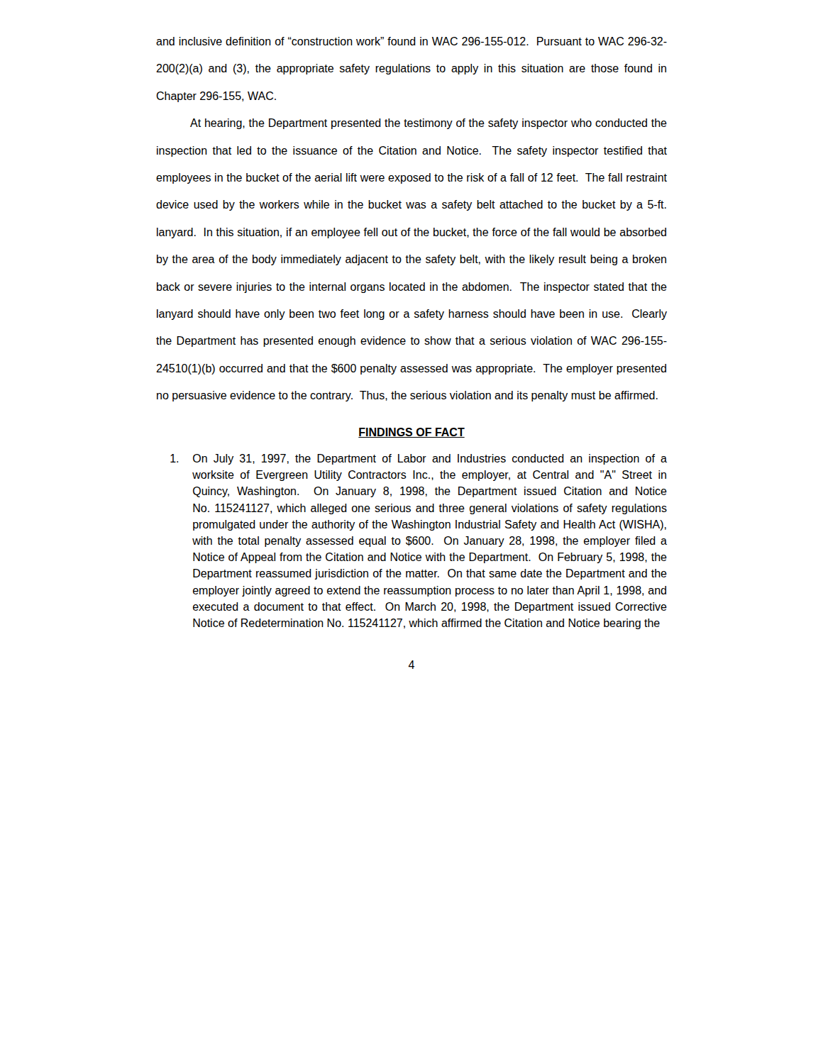and inclusive definition of “construction work” found in WAC 296-155-012. Pursuant to WAC 296-32-200(2)(a) and (3), the appropriate safety regulations to apply in this situation are those found in Chapter 296-155, WAC.
At hearing, the Department presented the testimony of the safety inspector who conducted the inspection that led to the issuance of the Citation and Notice. The safety inspector testified that employees in the bucket of the aerial lift were exposed to the risk of a fall of 12 feet. The fall restraint device used by the workers while in the bucket was a safety belt attached to the bucket by a 5-ft. lanyard. In this situation, if an employee fell out of the bucket, the force of the fall would be absorbed by the area of the body immediately adjacent to the safety belt, with the likely result being a broken back or severe injuries to the internal organs located in the abdomen. The inspector stated that the lanyard should have only been two feet long or a safety harness should have been in use. Clearly the Department has presented enough evidence to show that a serious violation of WAC 296-155-24510(1)(b) occurred and that the $600 penalty assessed was appropriate. The employer presented no persuasive evidence to the contrary. Thus, the serious violation and its penalty must be affirmed.
FINDINGS OF FACT
On July 31, 1997, the Department of Labor and Industries conducted an inspection of a worksite of Evergreen Utility Contractors Inc., the employer, at Central and "A" Street in Quincy, Washington. On January 8, 1998, the Department issued Citation and Notice No. 115241127, which alleged one serious and three general violations of safety regulations promulgated under the authority of the Washington Industrial Safety and Health Act (WISHA), with the total penalty assessed equal to $600. On January 28, 1998, the employer filed a Notice of Appeal from the Citation and Notice with the Department. On February 5, 1998, the Department reassumed jurisdiction of the matter. On that same date the Department and the employer jointly agreed to extend the reassumption process to no later than April 1, 1998, and executed a document to that effect. On March 20, 1998, the Department issued Corrective Notice of Redetermination No. 115241127, which affirmed the Citation and Notice bearing the
4